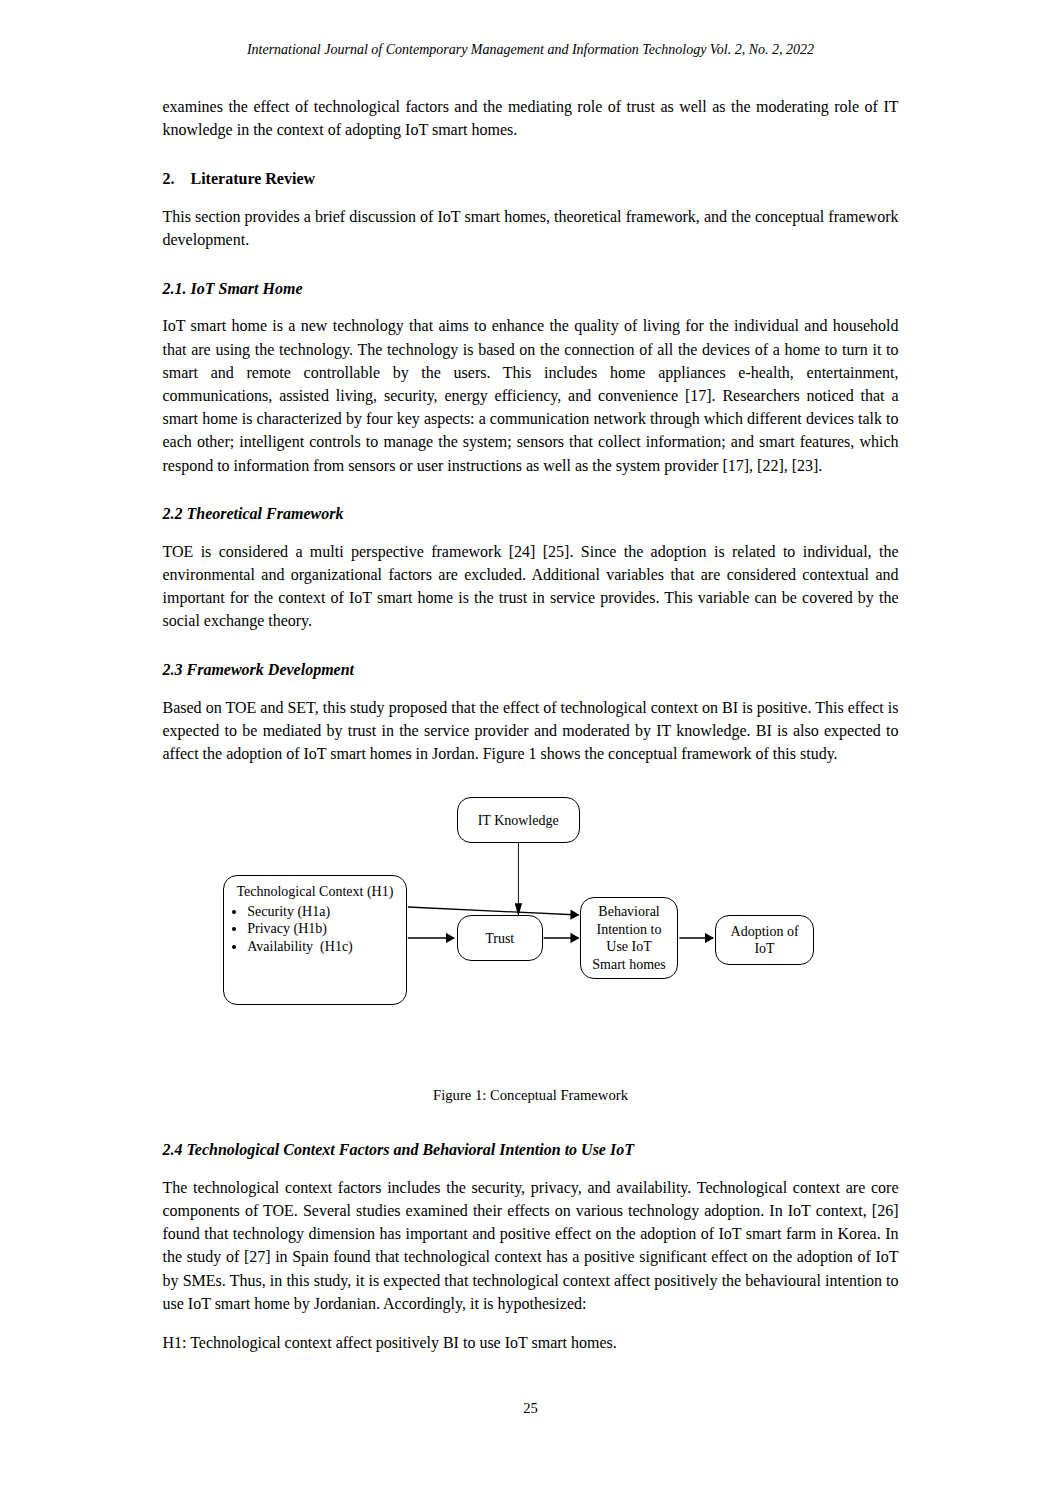International Journal of Contemporary Management and Information Technology Vol. 2, No. 2, 2022
examines the effect of technological factors and the mediating role of trust as well as the moderating role of IT knowledge in the context of adopting IoT smart homes.
2. Literature Review
This section provides a brief discussion of IoT smart homes, theoretical framework, and the conceptual framework development.
2.1. IoT Smart Home
IoT smart home is a new technology that aims to enhance the quality of living for the individual and household that are using the technology. The technology is based on the connection of all the devices of a home to turn it to smart and remote controllable by the users. This includes home appliances e-health, entertainment, communications, assisted living, security, energy efficiency, and convenience [17]. Researchers noticed that a smart home is characterized by four key aspects: a communication network through which different devices talk to each other; intelligent controls to manage the system; sensors that collect information; and smart features, which respond to information from sensors or user instructions as well as the system provider [17], [22], [23].
2.2 Theoretical Framework
TOE is considered a multi perspective framework [24] [25]. Since the adoption is related to individual, the environmental and organizational factors are excluded. Additional variables that are considered contextual and important for the context of IoT smart home is the trust in service provides. This variable can be covered by the social exchange theory.
2.3 Framework Development
Based on TOE and SET, this study proposed that the effect of technological context on BI is positive. This effect is expected to be mediated by trust in the service provider and moderated by IT knowledge. BI is also expected to affect the adoption of IoT smart homes in Jordan. Figure 1 shows the conceptual framework of this study.
IT Knowledge
Technological Context (H1)
Security (H1a)
Privacy (H1b)
Availability (H1c)
Trust
Behavioral Intention to Use IoT Smart homes
Adoption of IoT
Figure 1: Conceptual Framework
2.4 Technological Context Factors and Behavioral Intention to Use IoT
The technological context factors includes the security, privacy, and availability. Technological context are core components of TOE. Several studies examined their effects on various technology adoption. In IoT context, [26] found that technology dimension has important and positive effect on the adoption of IoT smart farm in Korea. In the study of [27] in Spain found that technological context has a positive significant effect on the adoption of IoT by SMEs. Thus, in this study, it is expected that technological context affect positively the behavioural intention to use IoT smart home by Jordanian. Accordingly, it is hypothesized:
H1: Technological context affect positively BI to use IoT smart homes.
25